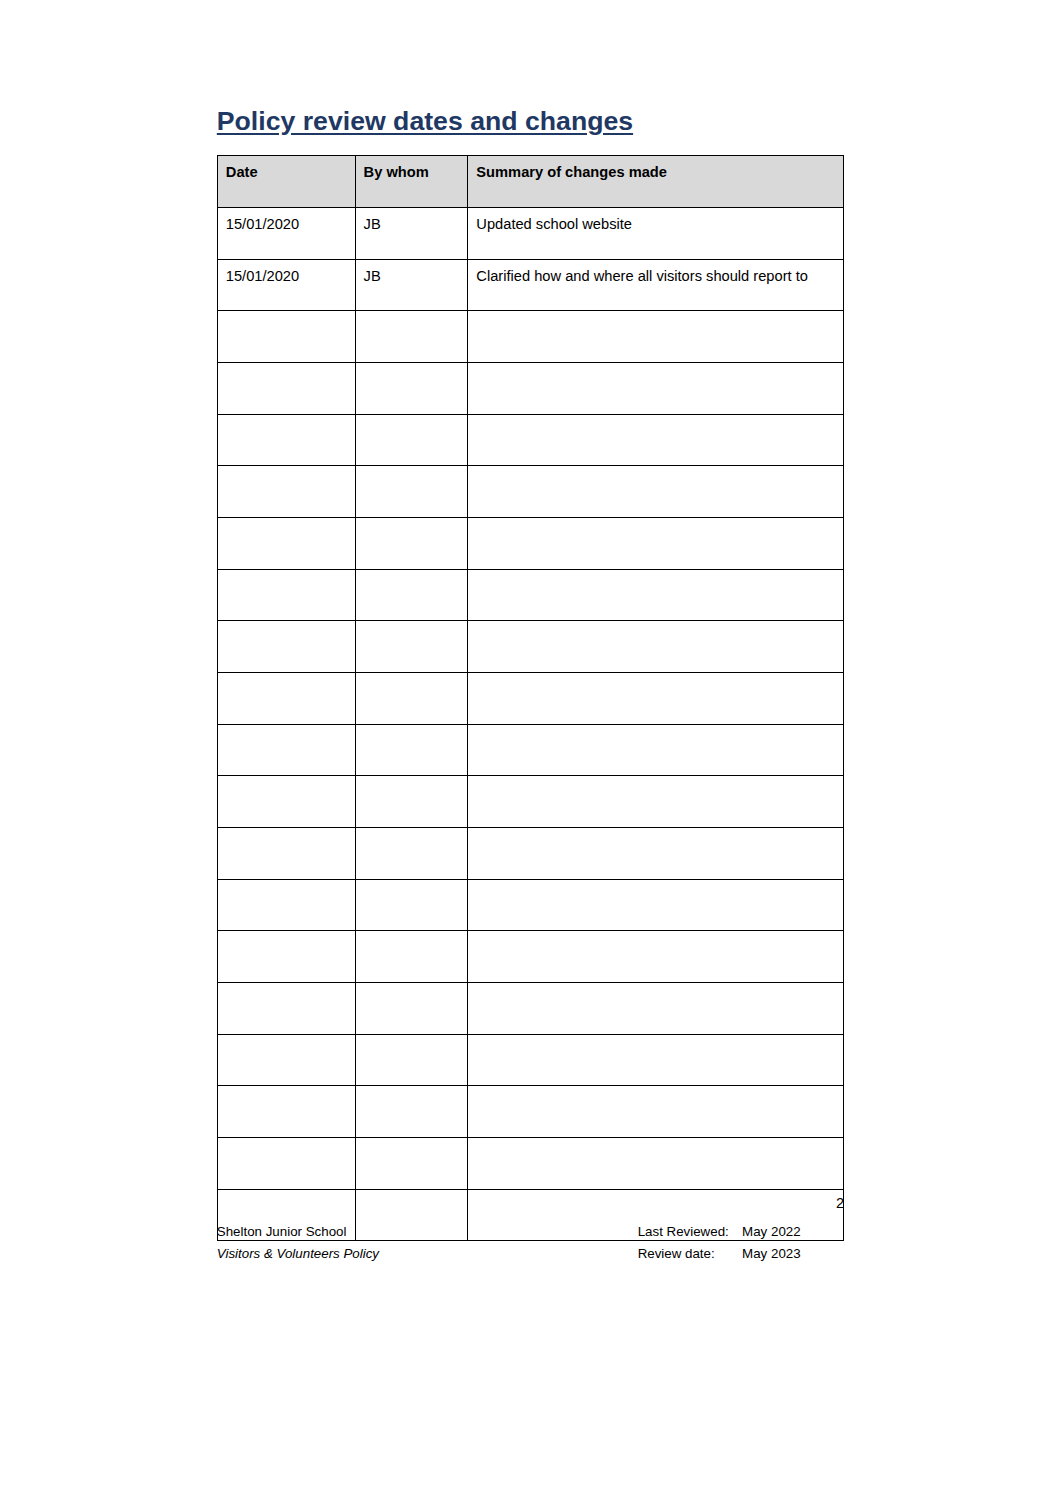Policy review dates and changes
| Date | By whom | Summary of changes made |
| --- | --- | --- |
| 15/01/2020 | JB | Updated school website |
| 15/01/2020 | JB | Clarified how and where all visitors should report to |
Shelton Junior School
Visitors & Volunteers Policy
| Last Reviewed: | May 2022 |
| Review date: | May 2023 |
2